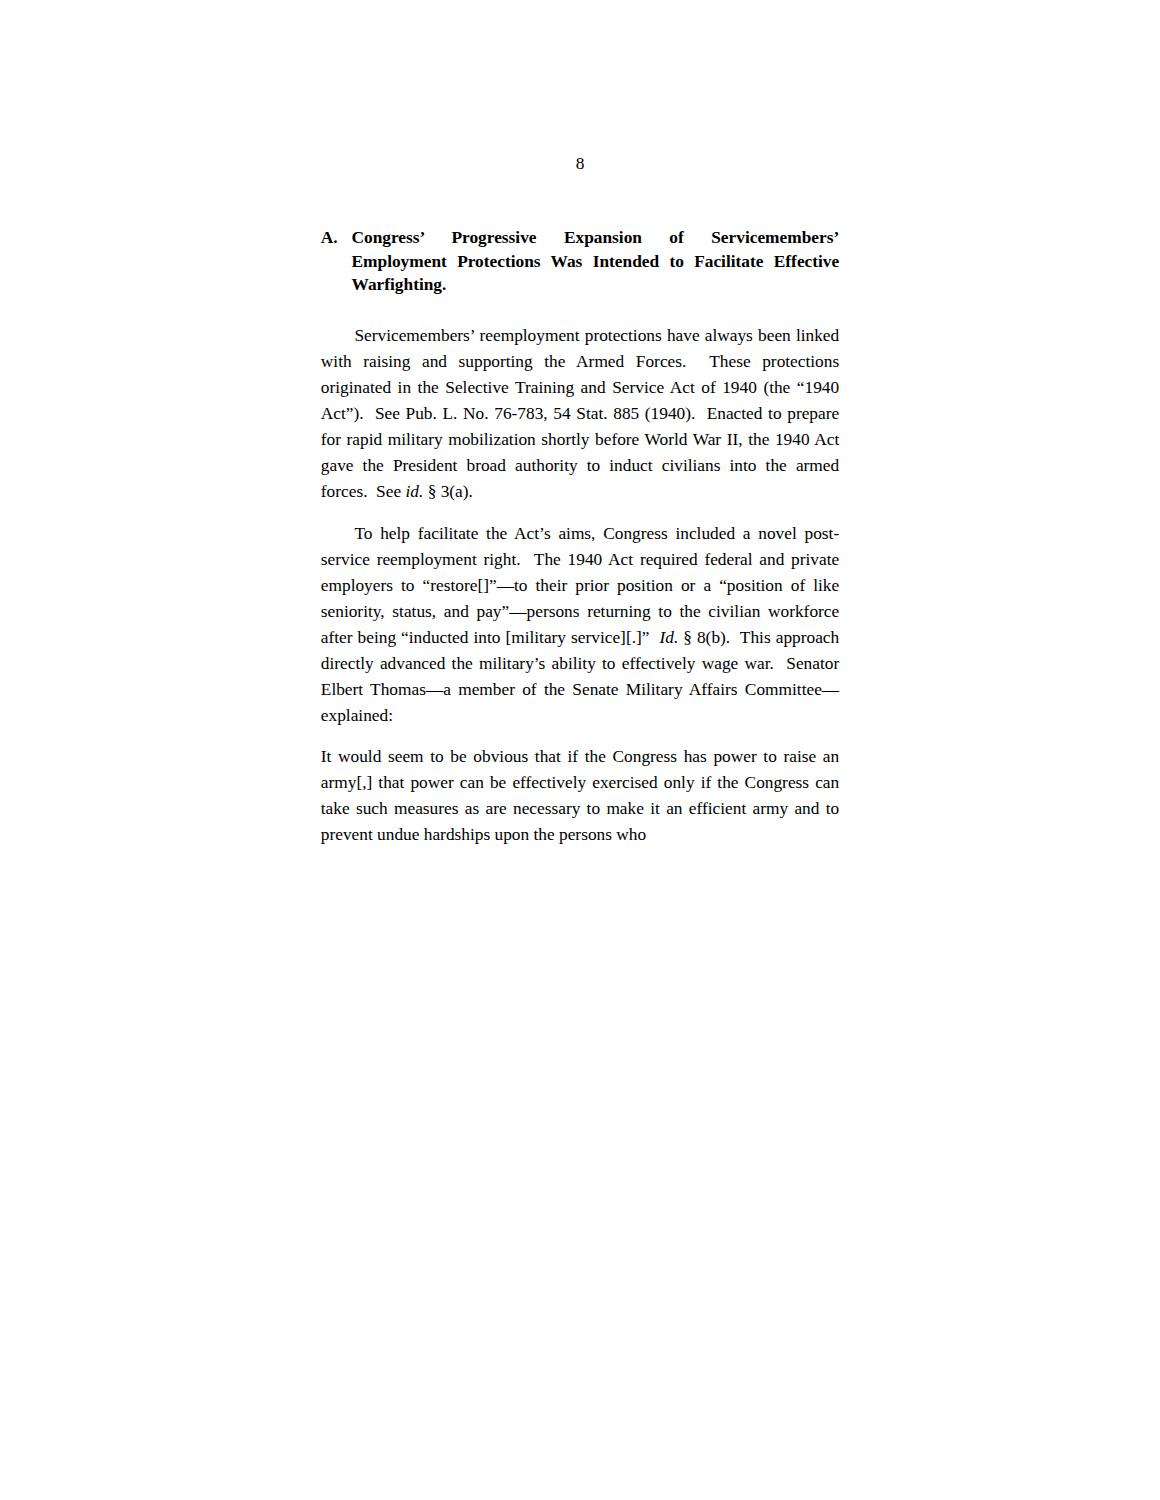8
A. Congress’ Progressive Expansion of Servicemembers’ Employment Protections Was Intended to Facilitate Effective Warfighting.
Servicemembers’ reemployment protections have always been linked with raising and supporting the Armed Forces. These protections originated in the Selective Training and Service Act of 1940 (the “1940 Act”). See Pub. L. No. 76-783, 54 Stat. 885 (1940). Enacted to prepare for rapid military mobilization shortly before World War II, the 1940 Act gave the President broad authority to induct civilians into the armed forces. See id. § 3(a).
To help facilitate the Act’s aims, Congress included a novel post-service reemployment right. The 1940 Act required federal and private employers to “restore[]”—to their prior position or a “position of like seniority, status, and pay”—persons returning to the civilian workforce after being “inducted into [military service][.]” Id. § 8(b). This approach directly advanced the military’s ability to effectively wage war. Senator Elbert Thomas—a member of the Senate Military Affairs Committee—explained:
It would seem to be obvious that if the Congress has power to raise an army[,] that power can be effectively exercised only if the Congress can take such measures as are necessary to make it an efficient army and to prevent undue hardships upon the persons who